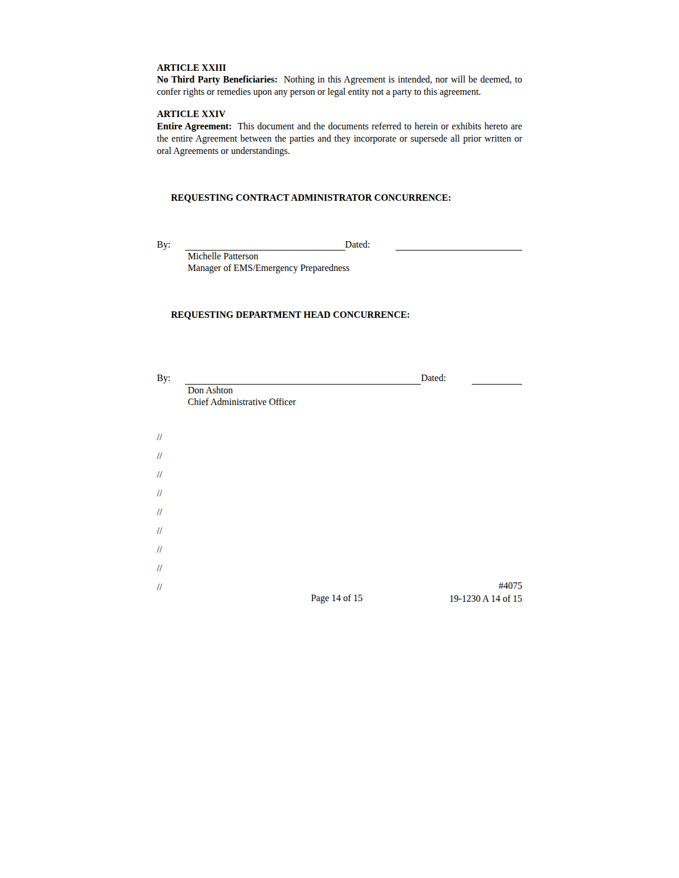ARTICLE XXIII
No Third Party Beneficiaries: Nothing in this Agreement is intended, nor will be deemed, to confer rights or remedies upon any person or legal entity not a party to this agreement.
ARTICLE XXIV
Entire Agreement: This document and the documents referred to herein or exhibits hereto are the entire Agreement between the parties and they incorporate or supersede all prior written or oral Agreements or understandings.
REQUESTING CONTRACT ADMINISTRATOR CONCURRENCE:
| By: | | | Dated: | |
Michelle Patterson
Manager of EMS/Emergency Preparedness
REQUESTING DEPARTMENT HEAD CONCURRENCE:
| By: | | Dated: | |
Don Ashton
Chief Administrative Officer
//
//
//
//
//
//
//
//
//
Page 14 of 15
#4075
19-1230 A 14 of 15